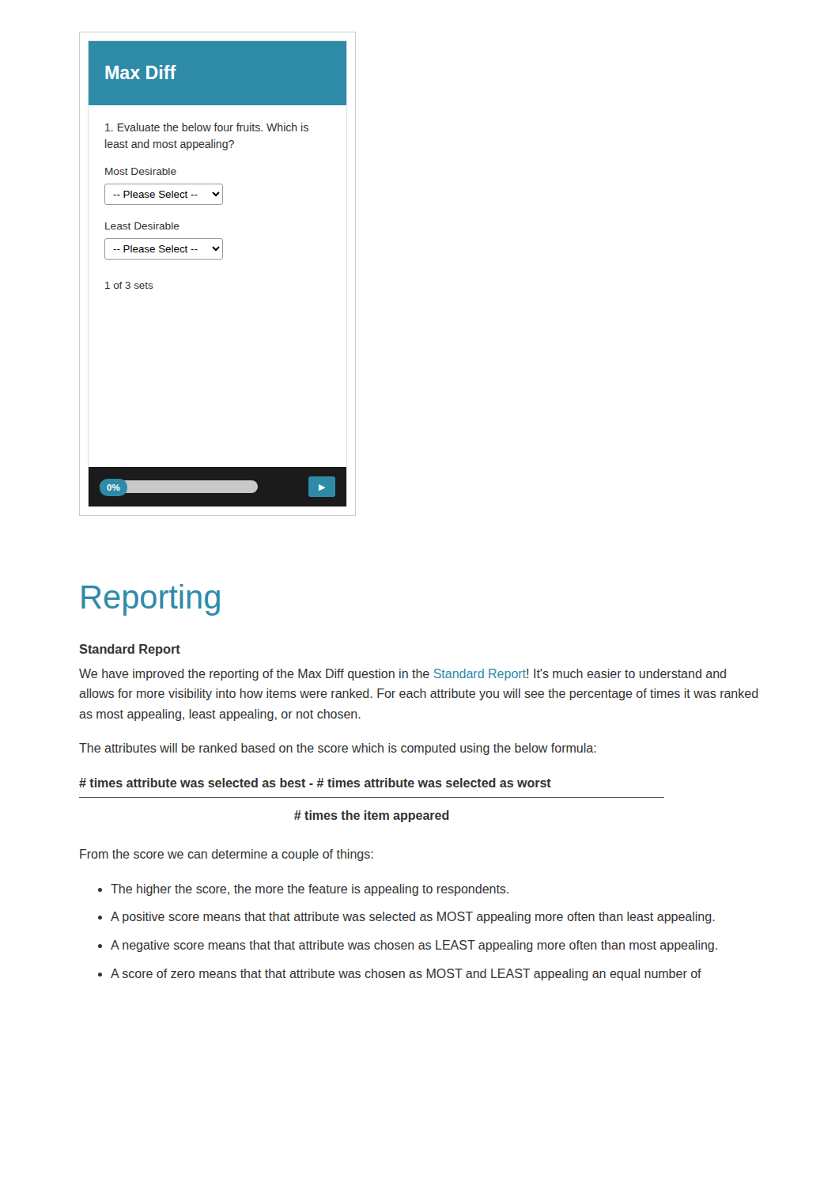Max Diff
1. Evaluate the below four fruits. Which is least and most appealing?
Most Desirable -- Please Select -- Least Desirable -- Please Select --
1 of 3 sets
0%
▶
Reporting
Standard Report
We have improved the reporting of the Max Diff question in the Standard Report! It's much easier to understand and allows for more visibility into how items were ranked. For each attribute you will see the percentage of times it was ranked as most appealing, least appealing, or not chosen.
The attributes will be ranked based on the score which is computed using the below formula:
# times attribute was selected as best - # times attribute was selected as worst
# times the item appeared
From the score we can determine a couple of things:
The higher the score, the more the feature is appealing to respondents.
A positive score means that that attribute was selected as MOST appealing more often than least appealing.
A negative score means that that attribute was chosen as LEAST appealing more often than most appealing.
A score of zero means that that attribute was chosen as MOST and LEAST appealing an equal number of